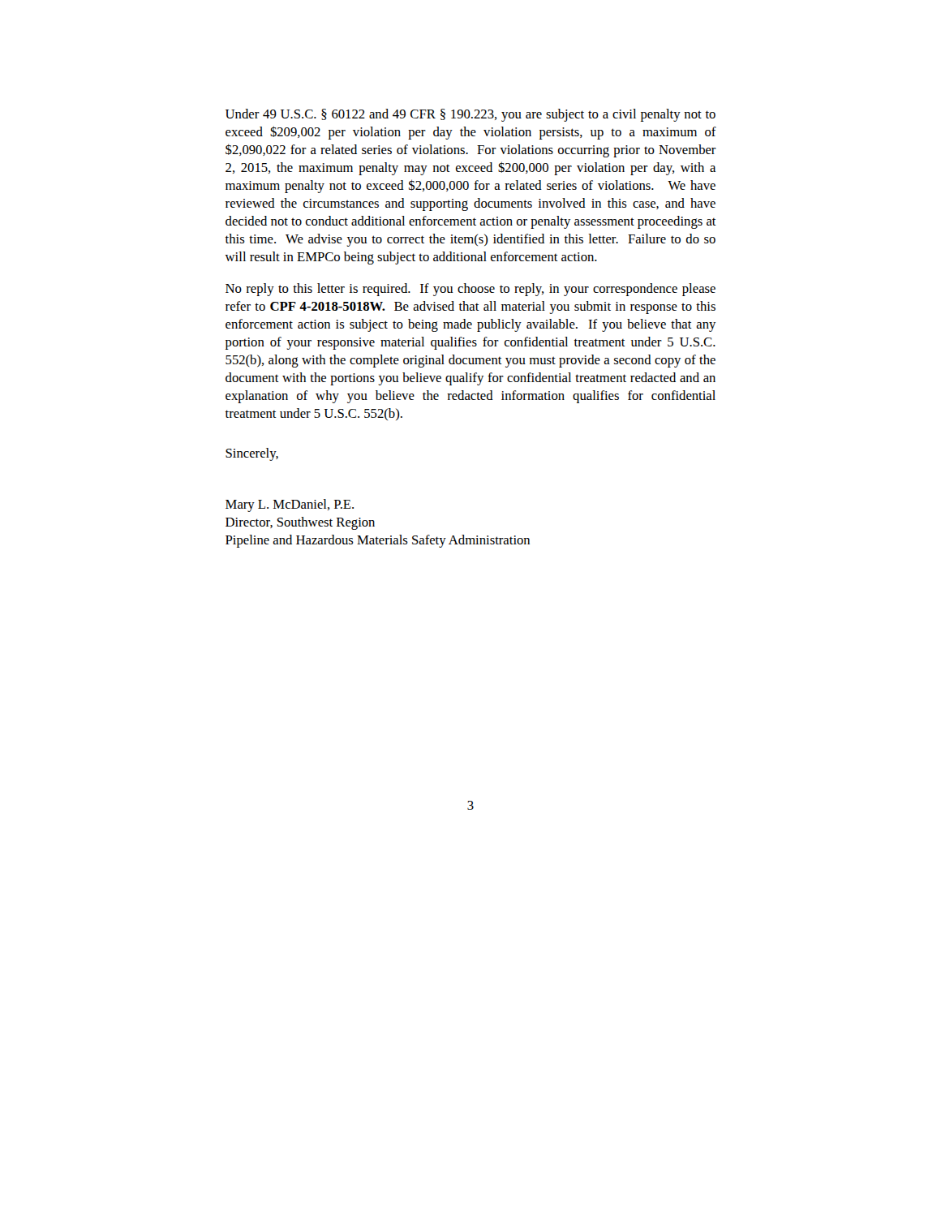Under 49 U.S.C. § 60122 and 49 CFR § 190.223, you are subject to a civil penalty not to exceed $209,002 per violation per day the violation persists, up to a maximum of $2,090,022 for a related series of violations. For violations occurring prior to November 2, 2015, the maximum penalty may not exceed $200,000 per violation per day, with a maximum penalty not to exceed $2,000,000 for a related series of violations. We have reviewed the circumstances and supporting documents involved in this case, and have decided not to conduct additional enforcement action or penalty assessment proceedings at this time. We advise you to correct the item(s) identified in this letter. Failure to do so will result in EMPCo being subject to additional enforcement action.
No reply to this letter is required. If you choose to reply, in your correspondence please refer to CPF 4-2018-5018W. Be advised that all material you submit in response to this enforcement action is subject to being made publicly available. If you believe that any portion of your responsive material qualifies for confidential treatment under 5 U.S.C. 552(b), along with the complete original document you must provide a second copy of the document with the portions you believe qualify for confidential treatment redacted and an explanation of why you believe the redacted information qualifies for confidential treatment under 5 U.S.C. 552(b).
Sincerely,
Mary L. McDaniel, P.E.
Director, Southwest Region
Pipeline and Hazardous Materials Safety Administration
3